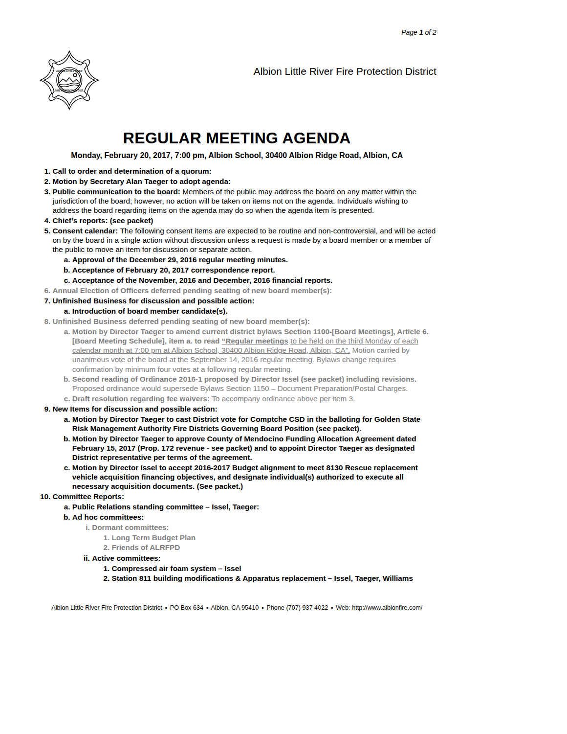Page 1 of 2
ALBION LITTLE RIVER FIRE PROTECTION DIST.
Albion Little River Fire Protection District
REGULAR MEETING AGENDA
Monday, February 20, 2017, 7:00 pm, Albion School, 30400 Albion Ridge Road, Albion, CA
Call to order and determination of a quorum:
Motion by Secretary Alan Taeger to adopt agenda:
Public communication to the board: Members of the public may address the board on any matter within the jurisdiction of the board; however, no action will be taken on items not on the agenda. Individuals wishing to address the board regarding items on the agenda may do so when the agenda item is presented.
Chief’s reports: (see packet)
Consent calendar: The following consent items are expected to be routine and non-controversial, and will be acted on by the board in a single action without discussion unless a request is made by a board member or a member of the public to move an item for discussion or separate action.
Approval of the December 29, 2016 regular meeting minutes.
Acceptance of February 20, 2017 correspondence report.
Acceptance of the November, 2016 and December, 2016 financial reports.
Annual Election of Officers deferred pending seating of new board member(s):
Unfinished Business for discussion and possible action:
Introduction of board member candidate(s).
Unfinished Business deferred pending seating of new board member(s):
Motion by Director Taeger to amend current district bylaws Section 1100-[Board Meetings], Article 6. [Board Meeting Schedule], item a. to read “Regular meetings to be held on the third Monday of each calendar month at 7:00 pm at Albion School, 30400 Albion Ridge Road, Albion, CA”. Motion carried by unanimous vote of the board at the September 14, 2016 regular meeting. Bylaws change requires confirmation by minimum four votes at a following regular meeting.
Second reading of Ordinance 2016-1 proposed by Director Issel (see packet) including revisions. Proposed ordinance would supersede Bylaws Section 1150 – Document Preparation/Postal Charges.
Draft resolution regarding fee waivers: To accompany ordinance above per item 3.
New Items for discussion and possible action:
Motion by Director Taeger to cast District vote for Comptche CSD in the balloting for Golden State Risk Management Authority Fire Districts Governing Board Position (see packet).
Motion by Director Taeger to approve County of Mendocino Funding Allocation Agreement dated February 15, 2017 (Prop. 172 revenue - see packet) and to appoint Director Taeger as designated District representative per terms of the agreement.
Motion by Director Issel to accept 2016-2017 Budget alignment to meet 8130 Rescue replacement vehicle acquisition financing objectives, and designate individual(s) authorized to execute all necessary acquisition documents. (See packet.)
Committee Reports:
Public Relations standing committee – Issel, Taeger:
Ad hoc committees:
Dormant committees:
Long Term Budget Plan
Friends of ALRFPD
Active committees:
Compressed air foam system – Issel
Station 811 building modifications & Apparatus replacement – Issel, Taeger, Williams
Albion Little River Fire Protection District ▪ PO Box 634 ▪ Albion, CA 95410 ▪ Phone (707) 937 4022 ▪ Web: http://www.albionfire.com/